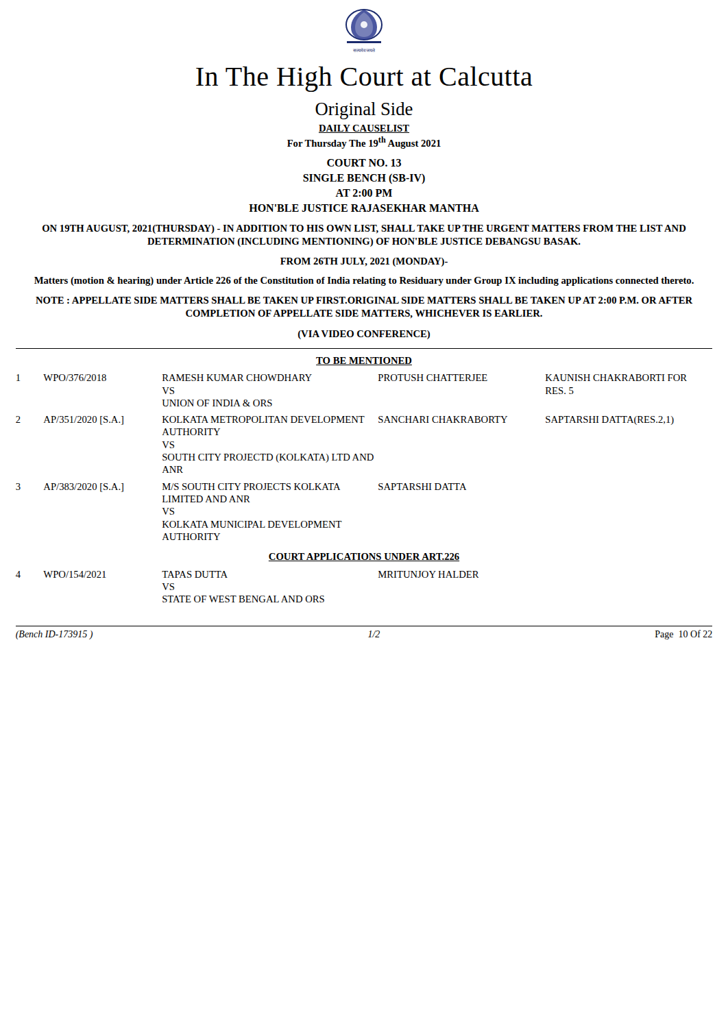सत्यमेव जयते
In The High Court at Calcutta
Original Side
DAILY CAUSELIST
For Thursday The 19th August 2021
COURT NO. 13
SINGLE BENCH (SB-IV)
AT 2:00 PM
HON'BLE JUSTICE RAJASEKHAR MANTHA
ON 19TH AUGUST, 2021(THURSDAY) - IN ADDITION TO HIS OWN LIST, SHALL TAKE UP THE URGENT MATTERS FROM THE LIST AND DETERMINATION (INCLUDING MENTIONING) OF HON'BLE JUSTICE DEBANGSU BASAK.
FROM 26TH JULY, 2021 (MONDAY)-
Matters (motion & hearing) under Article 226 of the Constitution of India relating to Residuary under Group IX including applications connected thereto.
NOTE : APPELLATE SIDE MATTERS SHALL BE TAKEN UP FIRST.ORIGINAL SIDE MATTERS SHALL BE TAKEN UP AT 2:00 P.M. OR AFTER COMPLETION OF APPELLATE SIDE MATTERS, WHICHEVER IS EARLIER.
(VIA VIDEO CONFERENCE)
TO BE MENTIONED
| 1 | WPO/376/2018 | RAMESH KUMAR CHOWDHARY VS UNION OF INDIA & ORS | PROTUSH CHATTERJEE | KAUNISH CHAKRABORTI FOR RES. 5 |
| 2 | AP/351/2020 [S.A.] | KOLKATA METROPOLITAN DEVELOPMENT AUTHORITY VS SOUTH CITY PROJECTD (KOLKATA) LTD AND ANR | SANCHARI CHAKRABORTY | SAPTARSHI DATTA(RES.2,1) |
| 3 | AP/383/2020 [S.A.] | M/S SOUTH CITY PROJECTS KOLKATA LIMITED AND ANR VS KOLKATA MUNICIPAL DEVELOPMENT AUTHORITY | SAPTARSHI DATTA | |
COURT APPLICATIONS UNDER ART.226
| 4 | WPO/154/2021 | TAPAS DUTTA VS STATE OF WEST BENGAL AND ORS | MRITUNJOY HALDER | |
(Bench ID-173915 )
1/2
Page 10 Of 22